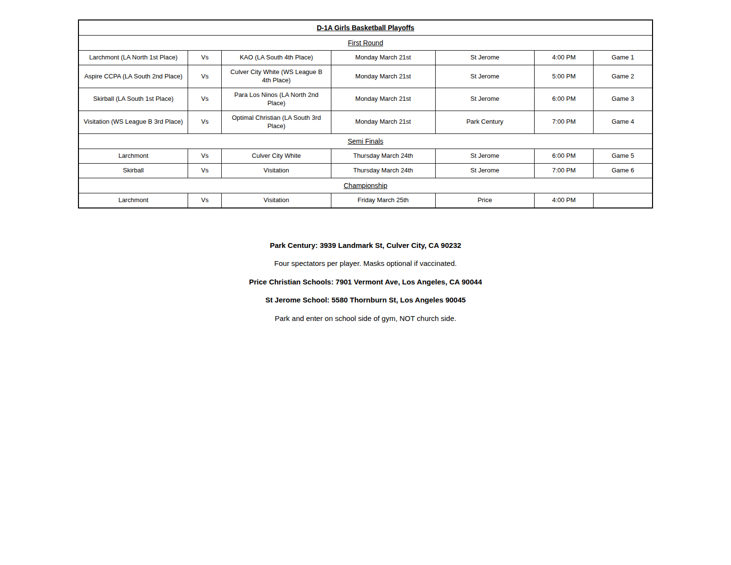| D-1A Girls Basketball Playoffs |
| First Round |
| Larchmont (LA North 1st Place) | Vs | KAO (LA South 4th Place) | Monday March 21st | St Jerome | 4:00 PM | Game 1 |
| Aspire CCPA (LA South 2nd Place) | Vs | Culver City White (WS League B 4th Place) | Monday March 21st | St Jerome | 5:00 PM | Game 2 |
| Skirball (LA South 1st Place) | Vs | Para Los Ninos (LA North 2nd Place) | Monday March 21st | St Jerome | 6:00 PM | Game 3 |
| Visitation (WS League B 3rd Place) | Vs | Optimal Christian (LA South 3rd Place) | Monday March 21st | Park Century | 7:00 PM | Game 4 |
| Semi Finals |
| Larchmont | Vs | Culver City White | Thursday March 24th | St Jerome | 6:00 PM | Game 5 |
| Skirball | Vs | Visitation | Thursday March 24th | St Jerome | 7:00 PM | Game 6 |
| Championship |
| Larchmont | Vs | Visitation | Friday March 25th | Price | 4:00 PM | |
Park Century: 3939 Landmark St, Culver City, CA 90232
Four spectators per player. Masks optional if vaccinated.
Price Christian Schools: 7901 Vermont Ave, Los Angeles, CA 90044
St Jerome School: 5580 Thornburn St, Los Angeles 90045
Park and enter on school side of gym, NOT church side.